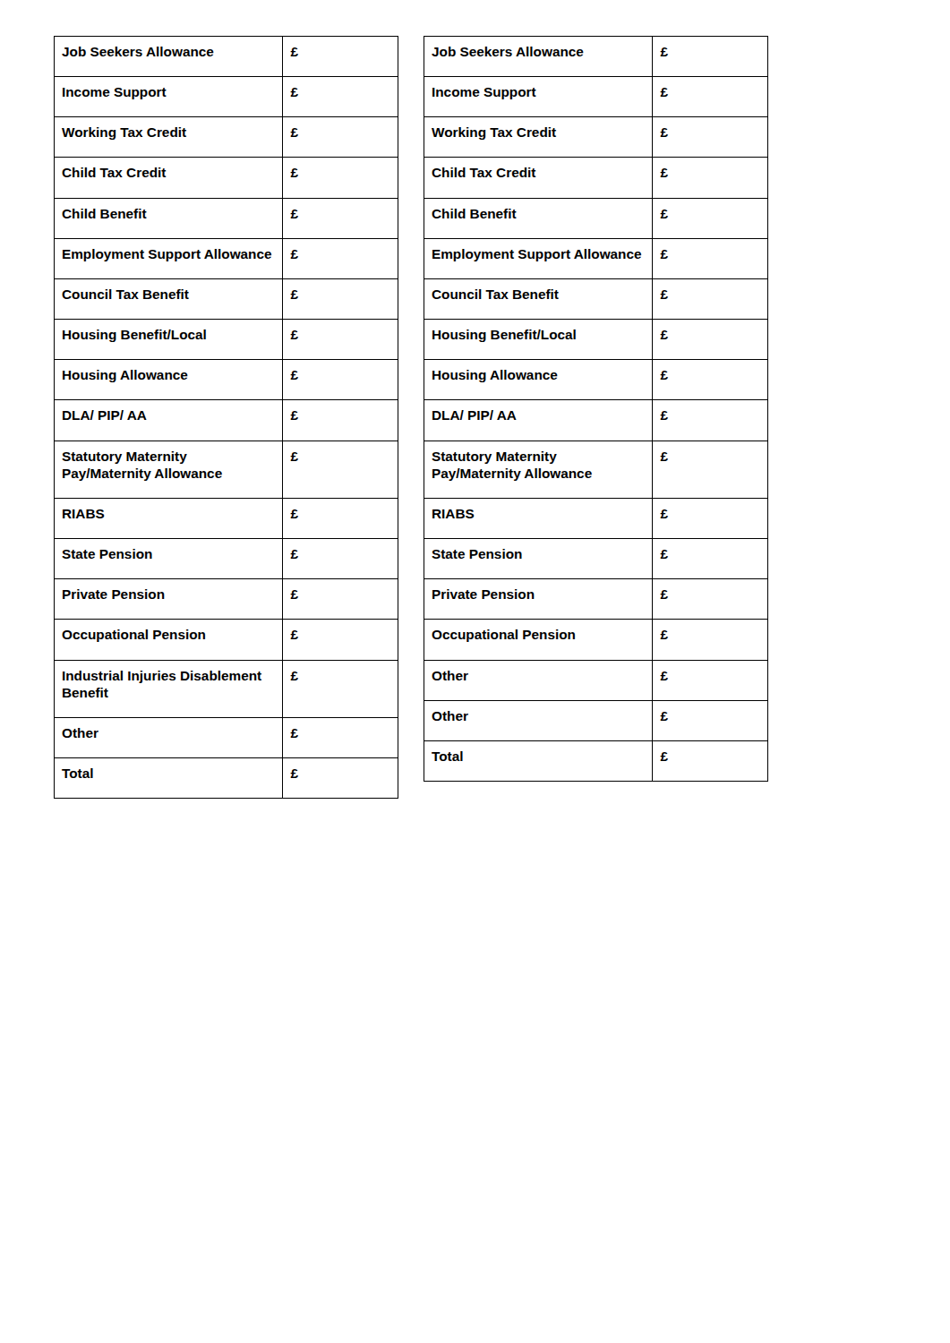| Job Seekers Allowance | £ |
| Income Support | £ |
| Working Tax Credit | £ |
| Child Tax Credit | £ |
| Child Benefit | £ |
| Employment Support Allowance | £ |
| Council Tax Benefit | £ |
| Housing Benefit/Local | £ |
| Housing Allowance | £ |
| DLA/ PIP/ AA | £ |
| Statutory Maternity Pay/Maternity Allowance | £ |
| RIABS | £ |
| State Pension | £ |
| Private Pension | £ |
| Occupational Pension | £ |
| Industrial Injuries Disablement Benefit | £ |
| Other | £ |
| Total | £ |
| Job Seekers Allowance | £ |
| Income Support | £ |
| Working Tax Credit | £ |
| Child Tax Credit | £ |
| Child Benefit | £ |
| Employment Support Allowance | £ |
| Council Tax Benefit | £ |
| Housing Benefit/Local | £ |
| Housing Allowance | £ |
| DLA/ PIP/ AA | £ |
| Statutory Maternity Pay/Maternity Allowance | £ |
| RIABS | £ |
| State Pension | £ |
| Private Pension | £ |
| Occupational Pension | £ |
| Other | £ |
| Other | £ |
| Total | £ |